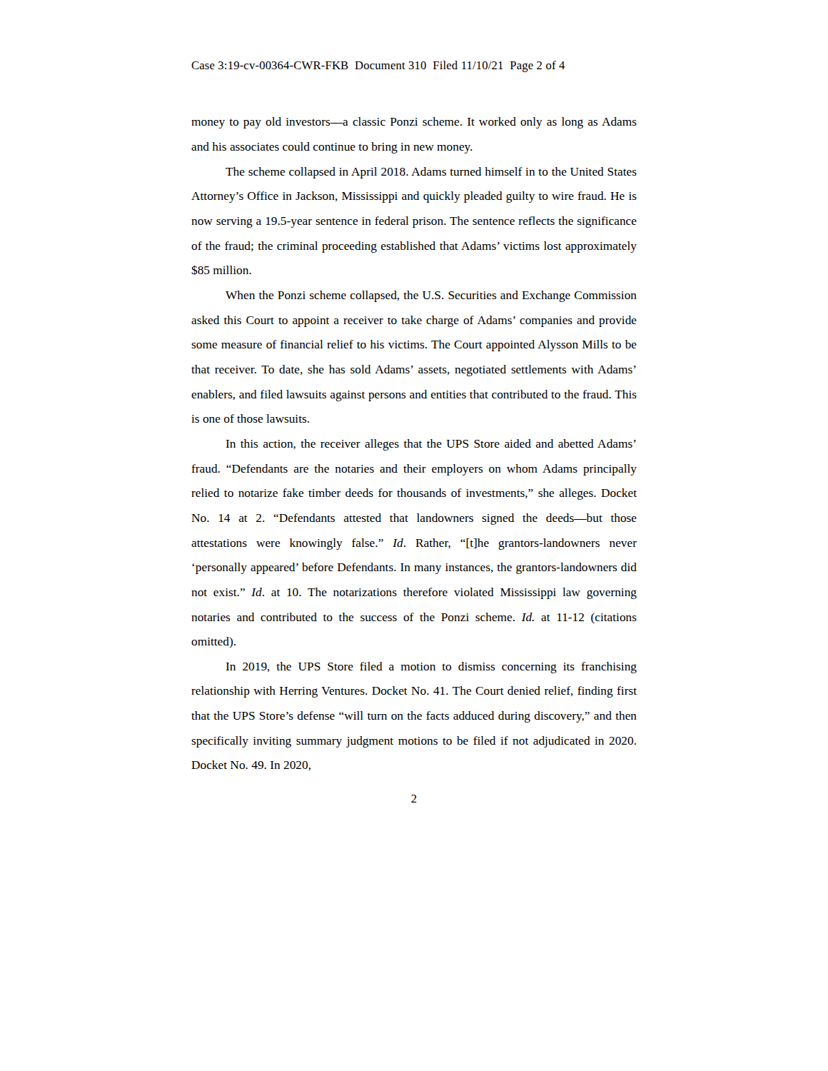Case 3:19-cv-00364-CWR-FKB Document 310 Filed 11/10/21 Page 2 of 4
money to pay old investors—a classic Ponzi scheme. It worked only as long as Adams and his associates could continue to bring in new money.
The scheme collapsed in April 2018. Adams turned himself in to the United States Attorney’s Office in Jackson, Mississippi and quickly pleaded guilty to wire fraud. He is now serving a 19.5-year sentence in federal prison. The sentence reflects the significance of the fraud; the criminal proceeding established that Adams’ victims lost approximately $85 million.
When the Ponzi scheme collapsed, the U.S. Securities and Exchange Commission asked this Court to appoint a receiver to take charge of Adams’ companies and provide some measure of financial relief to his victims. The Court appointed Alysson Mills to be that receiver. To date, she has sold Adams’ assets, negotiated settlements with Adams’ enablers, and filed lawsuits against persons and entities that contributed to the fraud. This is one of those lawsuits.
In this action, the receiver alleges that the UPS Store aided and abetted Adams’ fraud. “Defendants are the notaries and their employers on whom Adams principally relied to notarize fake timber deeds for thousands of investments,” she alleges. Docket No. 14 at 2. “Defendants attested that landowners signed the deeds—but those attestations were knowingly false.” Id. Rather, “[t]he grantors-landowners never ‘personally appeared’ before Defendants. In many instances, the grantors-landowners did not exist.” Id. at 10. The notarizations therefore violated Mississippi law governing notaries and contributed to the success of the Ponzi scheme. Id. at 11-12 (citations omitted).
In 2019, the UPS Store filed a motion to dismiss concerning its franchising relationship with Herring Ventures. Docket No. 41. The Court denied relief, finding first that the UPS Store’s defense “will turn on the facts adduced during discovery,” and then specifically inviting summary judgment motions to be filed if not adjudicated in 2020. Docket No. 49. In 2020,
2